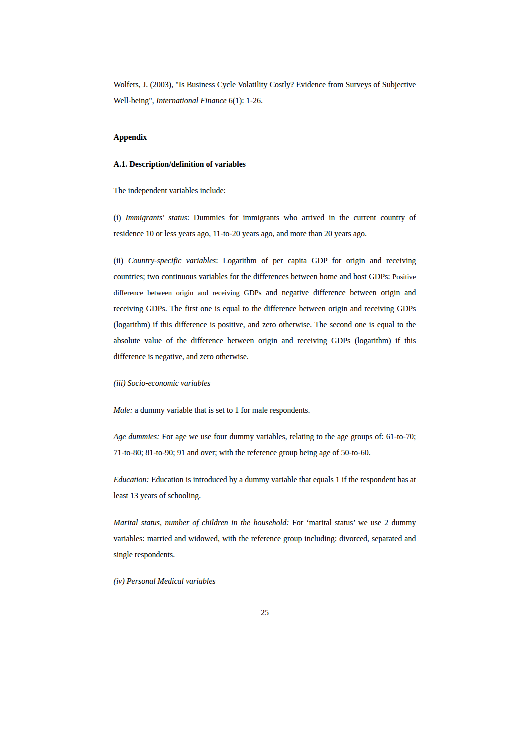Wolfers, J. (2003), "Is Business Cycle Volatility Costly? Evidence from Surveys of Subjective Well-being", International Finance 6(1): 1-26.
Appendix
A.1. Description/definition of variables
The independent variables include:
(i) Immigrants' status: Dummies for immigrants who arrived in the current country of residence 10 or less years ago, 11-to-20 years ago, and more than 20 years ago.
(ii) Country-specific variables: Logarithm of per capita GDP for origin and receiving countries; two continuous variables for the differences between home and host GDPs: Positive difference between origin and receiving GDPs and negative difference between origin and receiving GDPs. The first one is equal to the difference between origin and receiving GDPs (logarithm) if this difference is positive, and zero otherwise. The second one is equal to the absolute value of the difference between origin and receiving GDPs (logarithm) if this difference is negative, and zero otherwise.
(iii) Socio-economic variables
Male: a dummy variable that is set to 1 for male respondents.
Age dummies: For age we use four dummy variables, relating to the age groups of: 61-to-70; 71-to-80; 81-to-90; 91 and over; with the reference group being age of 50-to-60.
Education: Education is introduced by a dummy variable that equals 1 if the respondent has at least 13 years of schooling.
Marital status, number of children in the household: For ‘marital status’ we use 2 dummy variables: married and widowed, with the reference group including: divorced, separated and single respondents.
(iv) Personal Medical variables
25